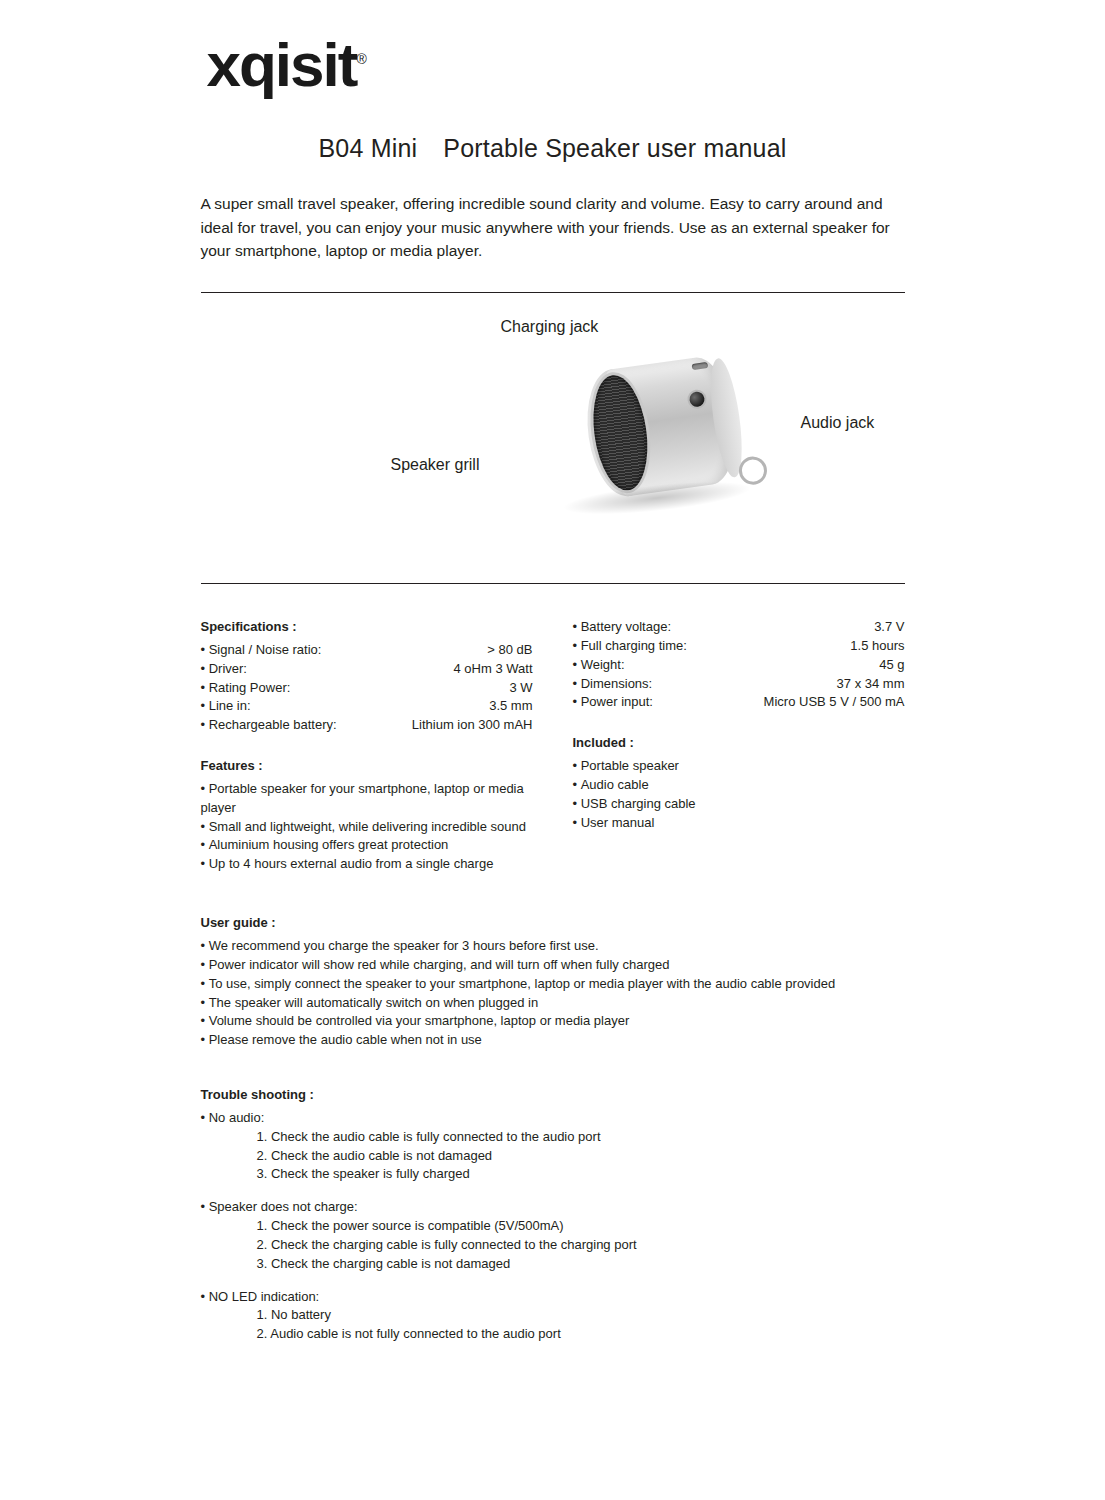xqisit®
B04 Mini Portable Speaker user manual
A super small travel speaker, offering incredible sound clarity and volume. Easy to carry around and ideal for travel, you can enjoy your music anywhere with your friends. Use as an external speaker for your smartphone, laptop or media player.
Charging jack
Audio jack
Speaker grill
Specifications :
Signal / Noise ratio:> 80 dB
Driver: 4 oHm 3 Watt
Rating Power: 3 W
Line in: 3.5 mm
Rechargeable battery: Lithium ion 300 mAH
Features :
Portable speaker for your smartphone, laptop or media player
Small and lightweight, while delivering incredible sound
Aluminium housing offers great protection
Up to 4 hours external audio from a single charge
Battery voltage: 3.7 V
Full charging time: 1.5 hours
Weight: 45 g
Dimensions: 37 x 34 mm
Power input: Micro USB 5 V / 500 mA
Included :
Portable speaker
Audio cable
USB charging cable
User manual
User guide :
We recommend you charge the speaker for 3 hours before first use.
Power indicator will show red while charging, and will turn off when fully charged
To use, simply connect the speaker to your smartphone, laptop or media player with the audio cable provided
The speaker will automatically switch on when plugged in
Volume should be controlled via your smartphone, laptop or media player
Please remove the audio cable when not in use
Trouble shooting :
No audio:
1. Check the audio cable is fully connected to the audio port
2. Check the audio cable is not damaged
3. Check the speaker is fully charged
Speaker does not charge:
1. Check the power source is compatible (5V/500mA)
2. Check the charging cable is fully connected to the charging port
3. Check the charging cable is not damaged
NO LED indication:
1. No battery
2. Audio cable is not fully connected to the audio port